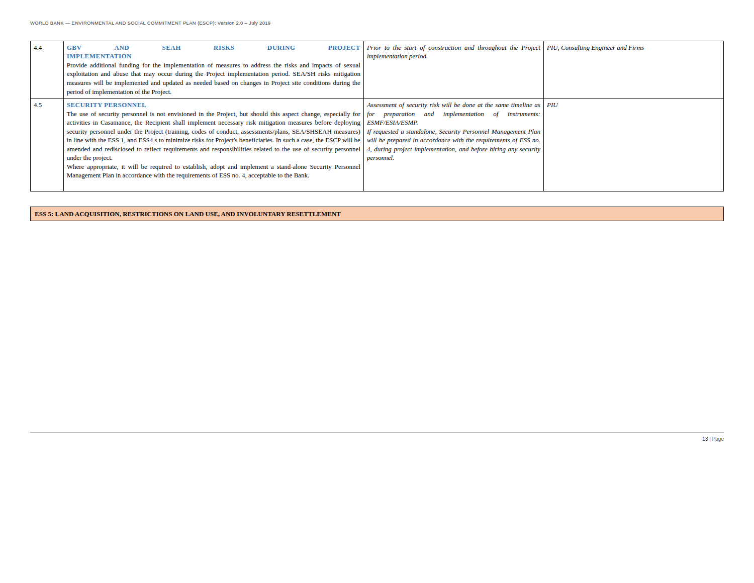WORLD BANK — ENVIRONMENTAL AND SOCIAL COMMITMENT PLAN (ESCP): Version 2.0 – July 2019
| 4.4 | GBV AND SEAH RISKS DURING PROJECT IMPLEMENTATION Provide additional funding for the implementation of measures to address the risks and impacts of sexual exploitation and abuse that may occur during the Project implementation period. SEA/SH risks mitigation measures will be implemented and updated as needed based on changes in Project site conditions during the period of implementation of the Project. | Prior to the start of construction and throughout the Project implementation period. | PIU, Consulting Engineer and Firms |
| 4.5 | SECURITY PERSONNEL The use of security personnel is not envisioned in the Project, but should this aspect change, especially for activities in Casamance, the Recipient shall implement necessary risk mitigation measures before deploying security personnel under the Project (training, codes of conduct, assessments/plans, SEA/SHSEAH measures) in line with the ESS 1, and ESS4 s to minimize risks for Project's beneficiaries. In such a case, the ESCP will be amended and redisclosed to reflect requirements and responsibilities related to the use of security personnel under the project. Where appropriate, it will be required to establish, adopt and implement a stand-alone Security Personnel Management Plan in accordance with the requirements of ESS no. 4, acceptable to the Bank. | Assessment of security risk will be done at the same timeline as for preparation and implementation of instruments: ESMF/ESIA/ESMP. If requested a standalone, Security Personnel Management Plan will be prepared in accordance with the requirements of ESS no. 4, during project implementation, and before hiring any security personnel. | PIU |
ESS 5: LAND ACQUISITION, RESTRICTIONS ON LAND USE, AND INVOLUNTARY RESETTLEMENT
13 | Page